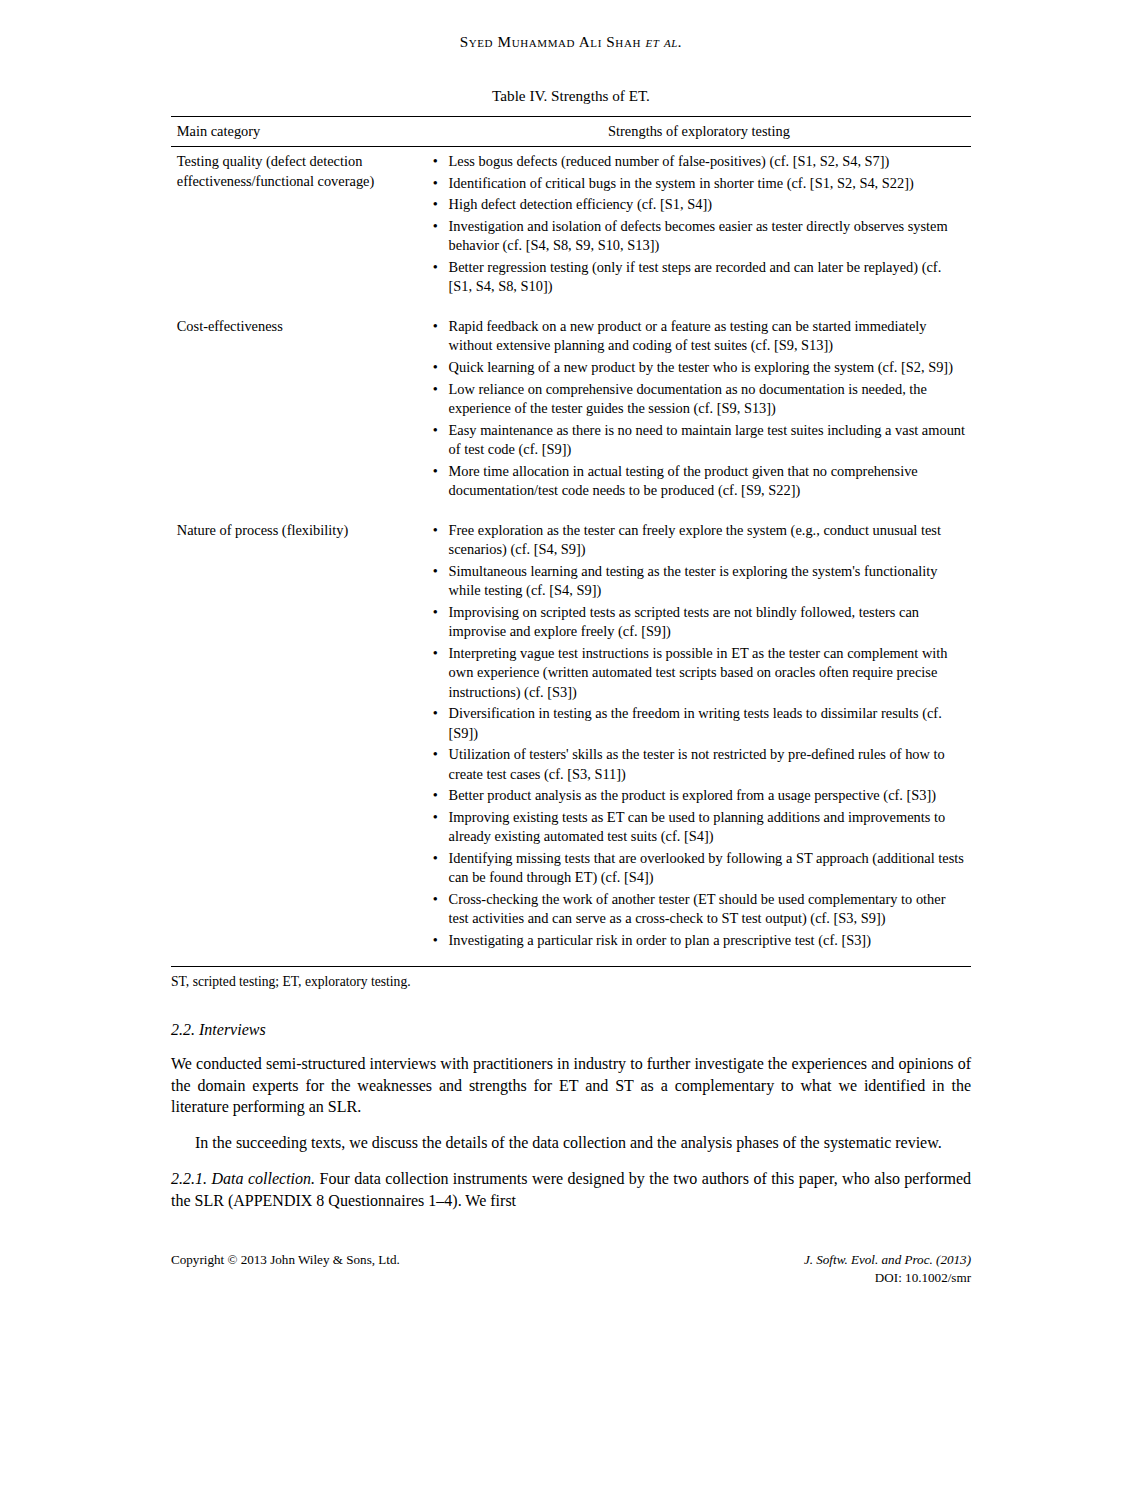Syed Muhammad Ali Shah et al.
Table IV. Strengths of ET.
| Main category | Strengths of exploratory testing |
| --- | --- |
| Testing quality (defect detection effectiveness/functional coverage) | Less bogus defects (reduced number of false-positives) (cf. [S1, S2, S4, S7]) Identification of critical bugs in the system in shorter time (cf. [S1, S2, S4, S22]) High defect detection efficiency (cf. [S1, S4]) Investigation and isolation of defects becomes easier as tester directly observes system behavior (cf. [S4, S8, S9, S10, S13]) Better regression testing (only if test steps are recorded and can later be replayed) (cf. [S1, S4, S8, S10]) |
| Cost-effectiveness | Rapid feedback on a new product or a feature as testing can be started immediately without extensive planning and coding of test suites (cf. [S9, S13]) Quick learning of a new product by the tester who is exploring the system (cf. [S2, S9]) Low reliance on comprehensive documentation as no documentation is needed, the experience of the tester guides the session (cf. [S9, S13]) Easy maintenance as there is no need to maintain large test suites including a vast amount of test code (cf. [S9]) More time allocation in actual testing of the product given that no comprehensive documentation/test code needs to be produced (cf. [S9, S22]) |
| Nature of process (flexibility) | Free exploration as the tester can freely explore the system (e.g., conduct unusual test scenarios) (cf. [S4, S9]) Simultaneous learning and testing as the tester is exploring the system's functionality while testing (cf. [S4, S9]) Improvising on scripted tests as scripted tests are not blindly followed, testers can improvise and explore freely (cf. [S9]) Interpreting vague test instructions is possible in ET as the tester can complement with own experience (written automated test scripts based on oracles often require precise instructions) (cf. [S3]) Diversification in testing as the freedom in writing tests leads to dissimilar results (cf. [S9]) Utilization of testers' skills as the tester is not restricted by pre-defined rules of how to create test cases (cf. [S3, S11]) Better product analysis as the product is explored from a usage perspective (cf. [S3]) Improving existing tests as ET can be used to planning additions and improvements to already existing automated test suits (cf. [S4]) Identifying missing tests that are overlooked by following a ST approach (additional tests can be found through ET) (cf. [S4]) Cross-checking the work of another tester (ET should be used complementary to other test activities and can serve as a cross-check to ST test output) (cf. [S3, S9]) Investigating a particular risk in order to plan a prescriptive test (cf. [S3]) |
ST, scripted testing; ET, exploratory testing.
2.2. Interviews
We conducted semi-structured interviews with practitioners in industry to further investigate the experiences and opinions of the domain experts for the weaknesses and strengths for ET and ST as a complementary to what we identified in the literature performing an SLR.
In the succeeding texts, we discuss the details of the data collection and the analysis phases of the systematic review.
2.2.1. Data collection. Four data collection instruments were designed by the two authors of this paper, who also performed the SLR (APPENDIX 8 Questionnaires 1–4). We first
Copyright © 2013 John Wiley & Sons, Ltd.
J. Softw. Evol. and Proc. (2013)
DOI: 10.1002/smr